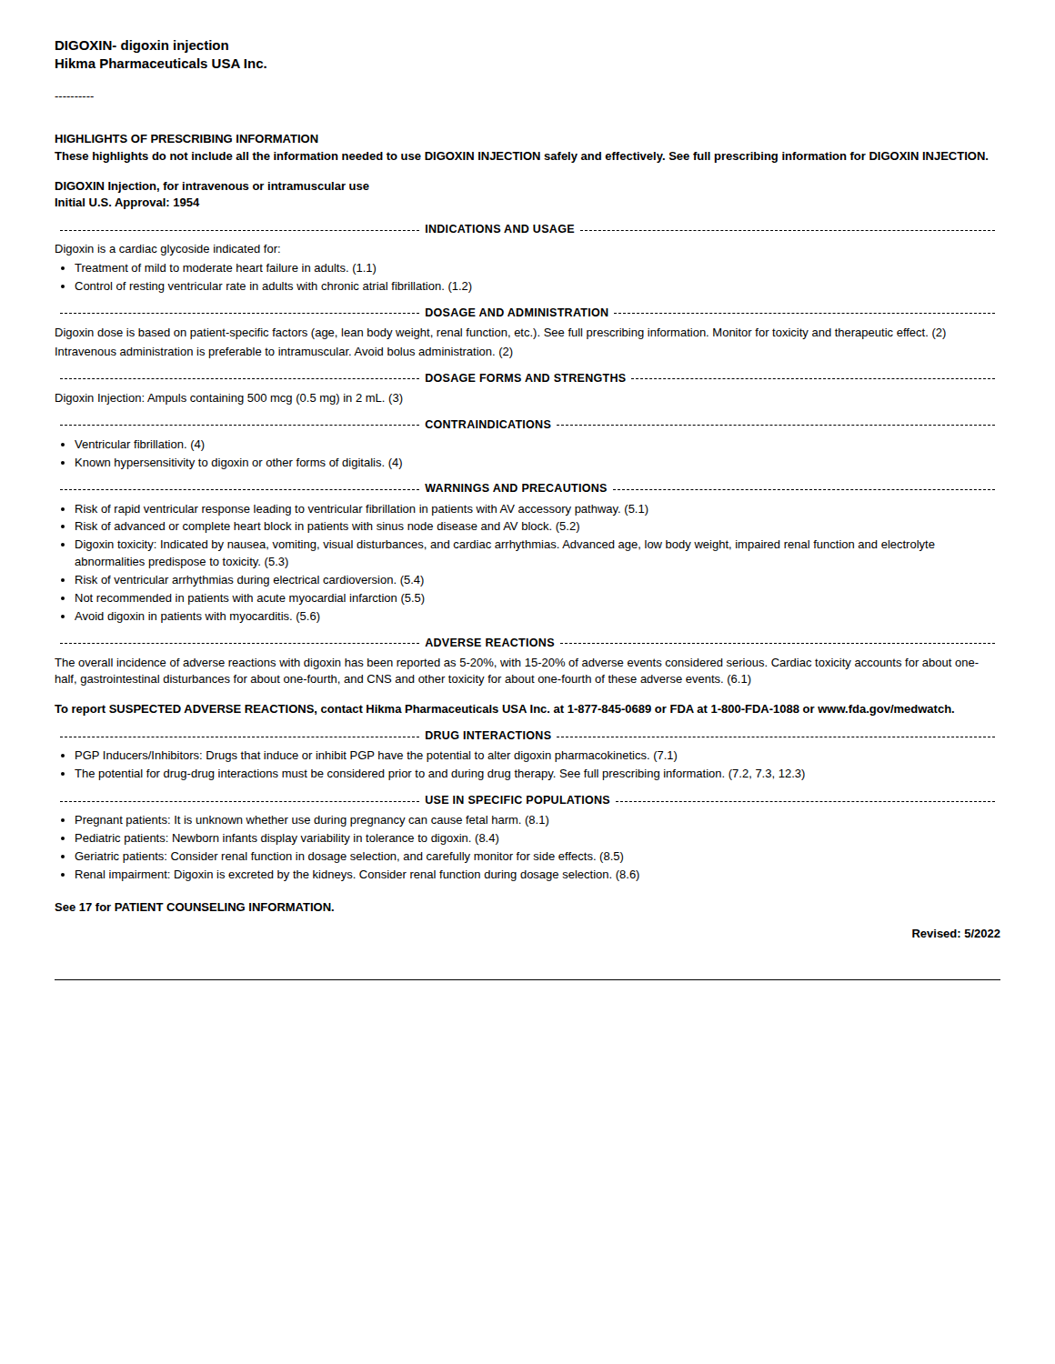DIGOXIN- digoxin injectionHikma Pharmaceuticals USA Inc.
----------
HIGHLIGHTS OF PRESCRIBING INFORMATION
These highlights do not include all the information needed to use DIGOXIN INJECTION safely and effectively. See full prescribing information for DIGOXIN INJECTION.
DIGOXIN Injection, for intravenous or intramuscular use
Initial U.S. Approval: 1954
INDICATIONS AND USAGE
Digoxin is a cardiac glycoside indicated for:
Treatment of mild to moderate heart failure in adults. (1.1)
Control of resting ventricular rate in adults with chronic atrial fibrillation. (1.2)
DOSAGE AND ADMINISTRATION
Digoxin dose is based on patient-specific factors (age, lean body weight, renal function, etc.). See full prescribing information. Monitor for toxicity and therapeutic effect. (2)
Intravenous administration is preferable to intramuscular. Avoid bolus administration. (2)
DOSAGE FORMS AND STRENGTHS
Digoxin Injection: Ampuls containing 500 mcg (0.5 mg) in 2 mL. (3)
CONTRAINDICATIONS
Ventricular fibrillation. (4)
Known hypersensitivity to digoxin or other forms of digitalis. (4)
WARNINGS AND PRECAUTIONS
Risk of rapid ventricular response leading to ventricular fibrillation in patients with AV accessory pathway. (5.1)
Risk of advanced or complete heart block in patients with sinus node disease and AV block. (5.2)
Digoxin toxicity: Indicated by nausea, vomiting, visual disturbances, and cardiac arrhythmias. Advanced age, low body weight, impaired renal function and electrolyte abnormalities predispose to toxicity. (5.3)
Risk of ventricular arrhythmias during electrical cardioversion. (5.4)
Not recommended in patients with acute myocardial infarction (5.5)
Avoid digoxin in patients with myocarditis. (5.6)
ADVERSE REACTIONS
The overall incidence of adverse reactions with digoxin has been reported as 5-20%, with 15-20% of adverse events considered serious. Cardiac toxicity accounts for about one-half, gastrointestinal disturbances for about one-fourth, and CNS and other toxicity for about one-fourth of these adverse events. (6.1)
To report SUSPECTED ADVERSE REACTIONS, contact Hikma Pharmaceuticals USA Inc. at 1-877-845-0689 or FDA at 1-800-FDA-1088 or www.fda.gov/medwatch.
DRUG INTERACTIONS
PGP Inducers/Inhibitors: Drugs that induce or inhibit PGP have the potential to alter digoxin pharmacokinetics. (7.1)
The potential for drug-drug interactions must be considered prior to and during drug therapy. See full prescribing information. (7.2, 7.3, 12.3)
USE IN SPECIFIC POPULATIONS
Pregnant patients: It is unknown whether use during pregnancy can cause fetal harm. (8.1)
Pediatric patients: Newborn infants display variability in tolerance to digoxin. (8.4)
Geriatric patients: Consider renal function in dosage selection, and carefully monitor for side effects. (8.5)
Renal impairment: Digoxin is excreted by the kidneys. Consider renal function during dosage selection. (8.6)
See 17 for PATIENT COUNSELING INFORMATION.
Revised: 5/2022